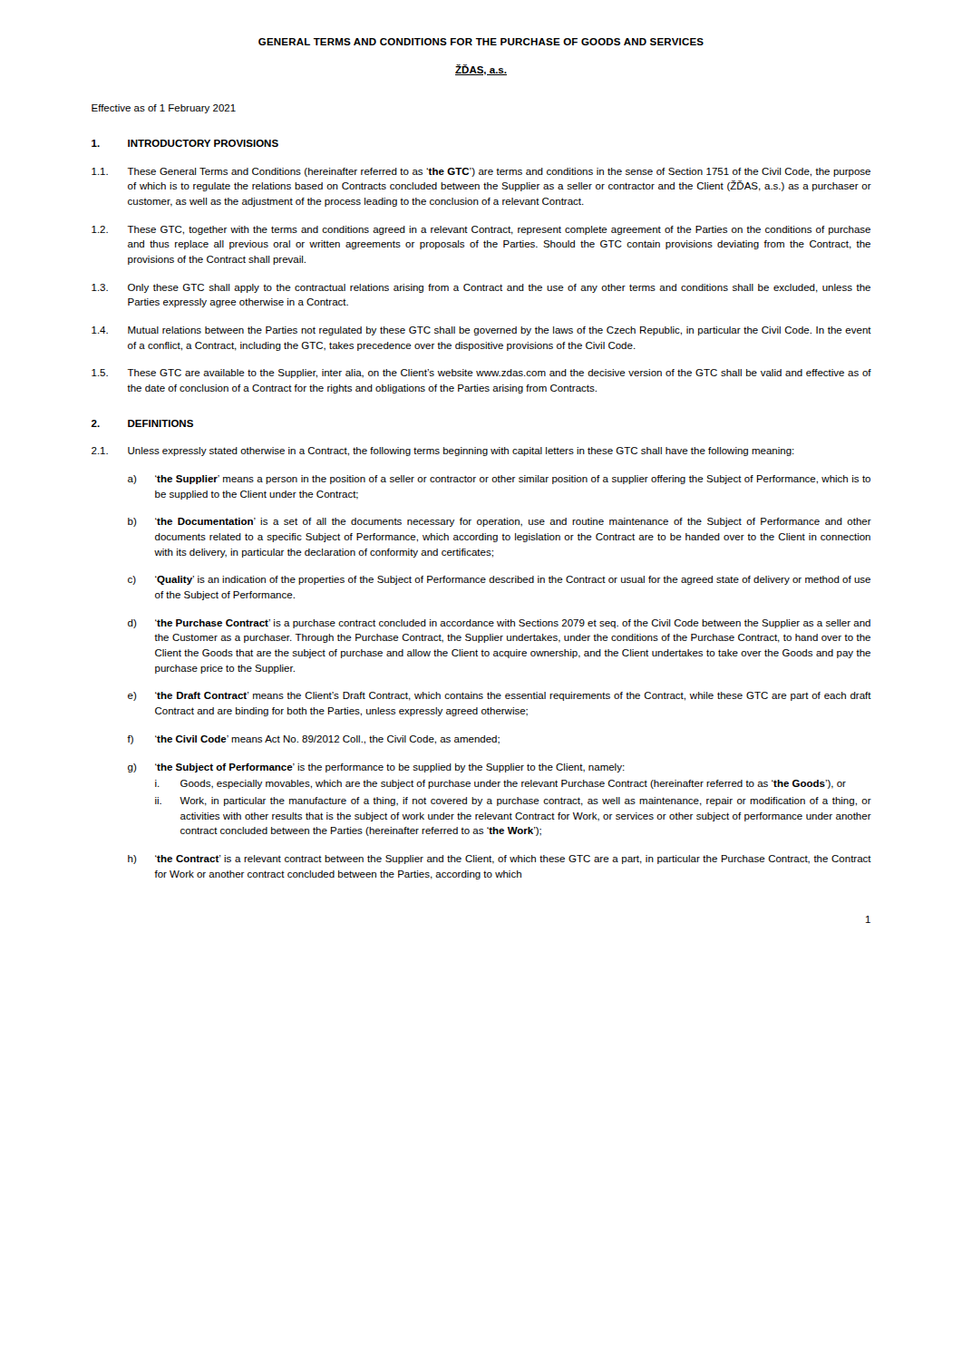GENERAL TERMS AND CONDITIONS FOR THE PURCHASE OF GOODS AND SERVICES
ŽĎAS, a.s.
Effective as of 1 February 2021
1. INTRODUCTORY PROVISIONS
1.1. These General Terms and Conditions (hereinafter referred to as ‘the GTC’) are terms and conditions in the sense of Section 1751 of the Civil Code, the purpose of which is to regulate the relations based on Contracts concluded between the Supplier as a seller or contractor and the Client (ŽĎAS, a.s.) as a purchaser or customer, as well as the adjustment of the process leading to the conclusion of a relevant Contract.
1.2. These GTC, together with the terms and conditions agreed in a relevant Contract, represent complete agreement of the Parties on the conditions of purchase and thus replace all previous oral or written agreements or proposals of the Parties. Should the GTC contain provisions deviating from the Contract, the provisions of the Contract shall prevail.
1.3. Only these GTC shall apply to the contractual relations arising from a Contract and the use of any other terms and conditions shall be excluded, unless the Parties expressly agree otherwise in a Contract.
1.4. Mutual relations between the Parties not regulated by these GTC shall be governed by the laws of the Czech Republic, in particular the Civil Code. In the event of a conflict, a Contract, including the GTC, takes precedence over the dispositive provisions of the Civil Code.
1.5. These GTC are available to the Supplier, inter alia, on the Client’s website www.zdas.com and the decisive version of the GTC shall be valid and effective as of the date of conclusion of a Contract for the rights and obligations of the Parties arising from Contracts.
2. DEFINITIONS
2.1. Unless expressly stated otherwise in a Contract, the following terms beginning with capital letters in these GTC shall have the following meaning:
a)‘the Supplier’ means a person in the position of a seller or contractor or other similar position of a supplier offering the Subject of Performance, which is to be supplied to the Client under the Contract;
b)‘the Documentation’ is a set of all the documents necessary for operation, use and routine maintenance of the Subject of Performance and other documents related to a specific Subject of Performance, which according to legislation or the Contract are to be handed over to the Client in connection with its delivery, in particular the declaration of conformity and certificates;
c)‘Quality’ is an indication of the properties of the Subject of Performance described in the Contract or usual for the agreed state of delivery or method of use of the Subject of Performance.
d)‘the Purchase Contract’ is a purchase contract concluded in accordance with Sections 2079 et seq. of the Civil Code between the Supplier as a seller and the Customer as a purchaser. Through the Purchase Contract, the Supplier undertakes, under the conditions of the Purchase Contract, to hand over to the Client the Goods that are the subject of purchase and allow the Client to acquire ownership, and the Client undertakes to take over the Goods and pay the purchase price to the Supplier.
e)‘the Draft Contract’ means the Client’s Draft Contract, which contains the essential requirements of the Contract, while these GTC are part of each draft Contract and are binding for both the Parties, unless expressly agreed otherwise;
f)‘the Civil Code’ means Act No. 89/2012 Coll., the Civil Code, as amended;
g)‘the Subject of Performance’ is the performance to be supplied by the Supplier to the Client, namely:
i. Goods, especially movables, which are the subject of purchase under the relevant Purchase Contract (hereinafter referred to as ‘the Goods’), or
ii. Work, in particular the manufacture of a thing, if not covered by a purchase contract, as well as maintenance, repair or modification of a thing, or activities with other results that is the subject of work under the relevant Contract for Work, or services or other subject of performance under another contract concluded between the Parties (hereinafter referred to as ‘the Work’);
h)‘the Contract’ is a relevant contract between the Supplier and the Client, of which these GTC are a part, in particular the Purchase Contract, the Contract for Work or another contract concluded between the Parties, according to which
1